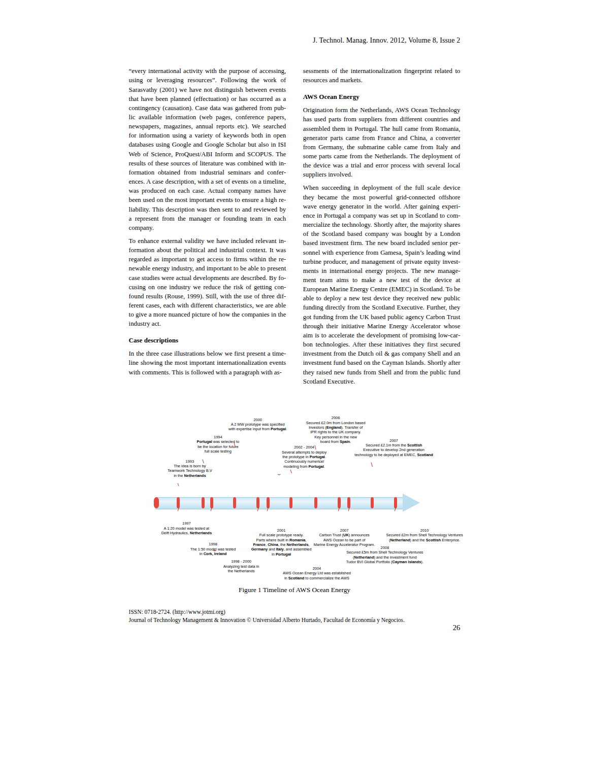J. Technol. Manag. Innov. 2012, Volume 8, Issue 2
“every international activity with the purpose of accessing, using or leveraging resources”. Following the work of Sarasvathy (2001) we have not distinguish between events that have been planned (effectuation) or has occurred as a contingency (causation). Case data was gathered from public available information (web pages, conference papers, newspapers, magazines, annual reports etc). We searched for information using a variety of keywords both in open databases using Google and Google Scholar but also in ISI Web of Science, ProQuest/ABI Inform and SCOPUS. The results of these sources of literature was combined with information obtained from industrial seminars and conferences. A case description, with a set of events on a timeline, was produced on each case. Actual company names have been used on the most important events to ensure a high reliability. This description was then sent to and reviewed by a represent from the manager or founding team in each company.
To enhance external validity we have included relevant information about the political and industrial context. It was regarded as important to get access to firms within the renewable energy industry, and important to be able to present case studies were actual developments are described. By focusing on one industry we reduce the risk of getting confound results (Rouse, 1999). Still, with the use of three different cases, each with different characteristics, we are able to give a more nuanced picture of how the companies in the industry act.
Case descriptions
In the three case illustrations below we first present a timeline showing the most important internationalization events with comments. This is followed with a paragraph with as-
sessments of the internationalization fingerprint related to resources and markets.
AWS Ocean Energy
Origination form the Netherlands, AWS Ocean Technology has used parts from suppliers from different countries and assembled them in Portugal. The hull came from Romania, generator parts came from France and China, a converter from Germany, the submarine cable came from Italy and some parts came from the Netherlands. The deployment of the device was a trial and error process with several local suppliers involved.
When succeeding in deployment of the full scale device they became the most powerful grid-connected offshore wave energy generator in the world. After gaining experience in Portugal a company was set up in Scotland to commercialize the technology. Shortly after, the majority shares of the Scotland based company was bought by a London based investment firm. The new board included senior personnel with experience from Gamesa, Spain’s leading wind turbine producer, and management of private equity investments in international energy projects. The new management team aims to make a new test of the device at European Marine Energy Centre (EMEC) in Scotland. To be able to deploy a new test device they received new public funding directly from the Scotland Executive. Further, they got funding from the UK based public agency Carbon Trust through their initiative Marine Energy Accelerator whose aim is to accelerate the development of promising low-carbon technologies. After these initiatives they first secured investment from the Dutch oil & gas company Shell and an investment fund based on the Cayman Islands. Shortly after they raised new funds from Shell and from the public fund Scotland Executive.
1993
The idea is born by
Teamwork Technology B.V
in the Netherlands
1994
Portugal was selected to
be the location for future
full scale testing
2000
A 2 MW prototype was specified
with expertise input from Portugal.
2002 - 2004
Several attempts to deploy
the prototype in Portugal.
Continuously numericel
modeling from Portugal.
2006
Secured £2.0m from London based
Investors (England). Transfer of
IPR rights to the UK company.
Key personnel in the new
board from Spain.
2007
Secured £2.1m from the Scottish
Executive to develop 2nd generation
technology to be deployed at EMEC, Scotland
1997
A 1:20 model was tested at
Delft Hydraulics, Netherlands
1998
The 1:50 model was tested
in Cork, Ireland
1998 - 2000
Analyzing test data in
the Netherlands
2001
Full scale prototype ready.
Parts where built in Romania,
France, China, the Netherlands,
Germany and Italy, and assembled
in Portugal
2004
AWS Ocean Energy Ltd was established
in Scotland to commercialize the AWS
2007
Carbon Trust (UK) announces
AWS Ocean to be part of
Marine Energy Accelerator Program.
2008
Secured £5m from Shell Technology Ventures
(Netherland) and the investment fund
Tudor BVI Global Portfolio (Cayman Islands).
2010
Secured £2m from Shell Technology Ventures
(Netherland) and the Scottish Enterprice.
⏟
⏟
Figure 1 Timeline of AWS Ocean Energy
ISSN: 0718-2724. (http://www.jotmi.org)
Journal of Technology Management & Innovation © Universidad Alberto Hurtado, Facultad de Economía y Negocios. 26